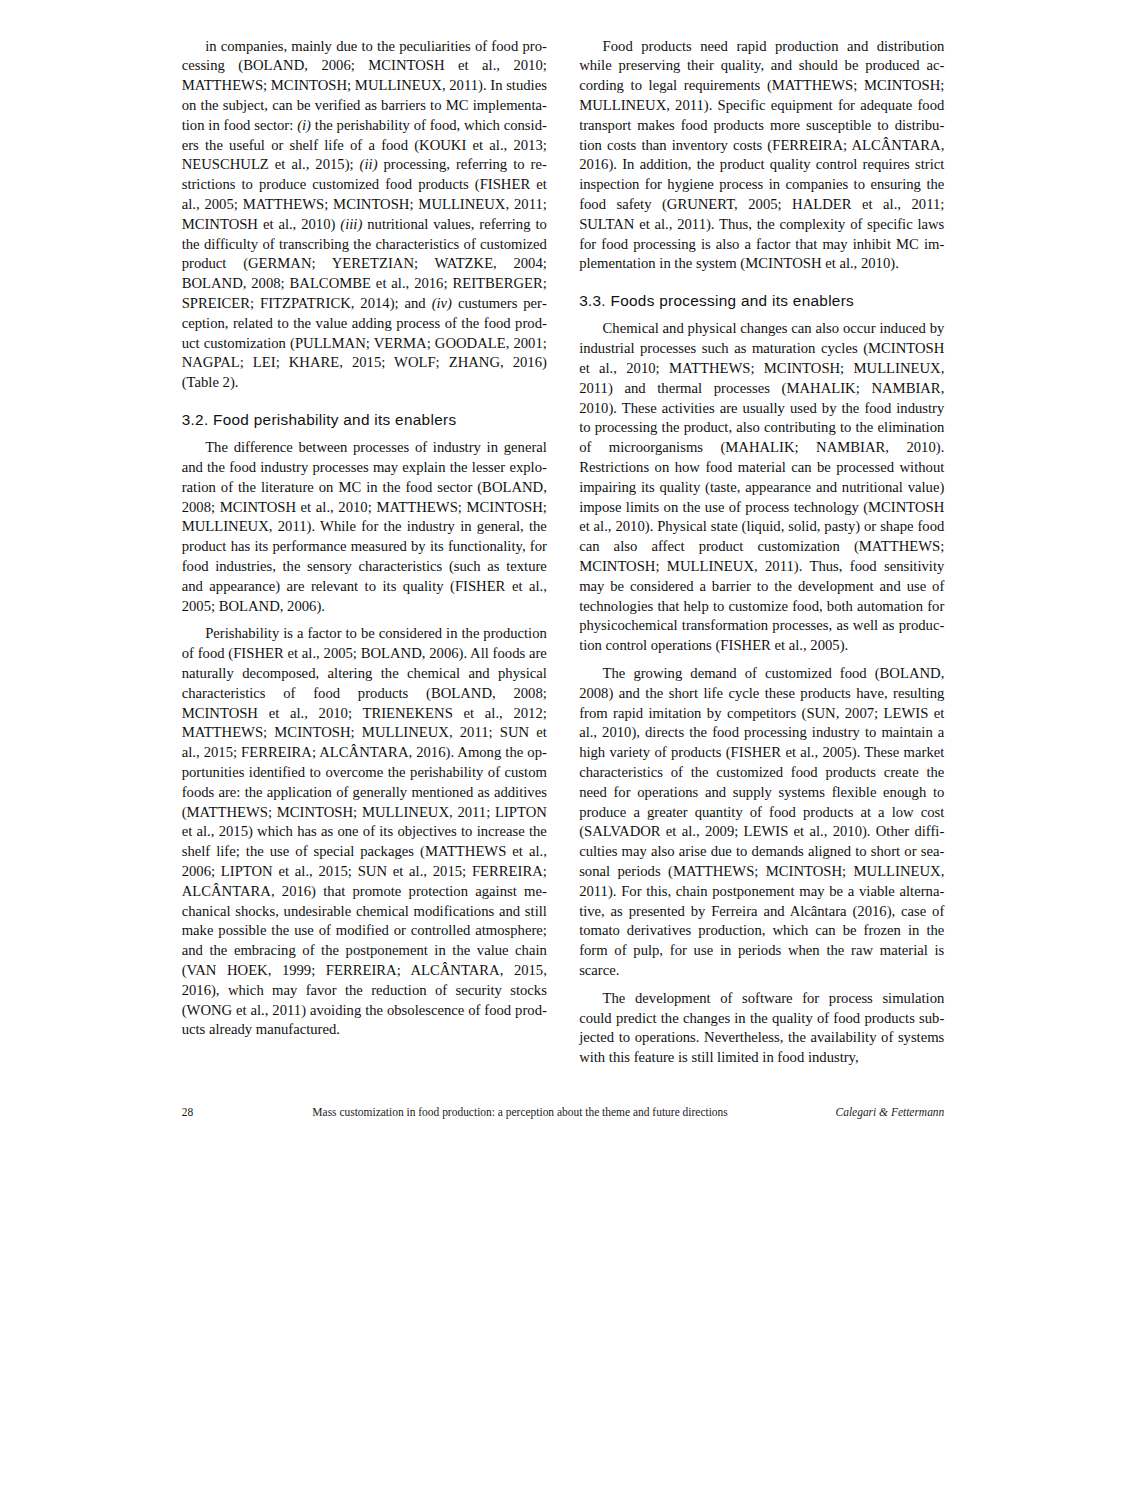in companies, mainly due to the peculiarities of food processing (BOLAND, 2006; MCINTOSH et al., 2010; MATTHEWS; MCINTOSH; MULLINEUX, 2011). In studies on the subject, can be verified as barriers to MC implementation in food sector: (i) the perishability of food, which considers the useful or shelf life of a food (KOUKI et al., 2013; NEUSCHULZ et al., 2015); (ii) processing, referring to restrictions to produce customized food products (FISHER et al., 2005; MATTHEWS; MCINTOSH; MULLINEUX, 2011; MCINTOSH et al., 2010) (iii) nutritional values, referring to the difficulty of transcribing the characteristics of customized product (GERMAN; YERETZIAN; WATZKE, 2004; BOLAND, 2008; BALCOMBE et al., 2016; REITBERGER; SPREICER; FITZPATRICK, 2014); and (iv) custumers perception, related to the value adding process of the food product customization (PULLMAN; VERMA; GOODALE, 2001; NAGPAL; LEI; KHARE, 2015; WOLF; ZHANG, 2016) (Table 2).
3.2. Food perishability and its enablers
The difference between processes of industry in general and the food industry processes may explain the lesser exploration of the literature on MC in the food sector (BOLAND, 2008; MCINTOSH et al., 2010; MATTHEWS; MCINTOSH; MULLINEUX, 2011). While for the industry in general, the product has its performance measured by its functionality, for food industries, the sensory characteristics (such as texture and appearance) are relevant to its quality (FISHER et al., 2005; BOLAND, 2006).
Perishability is a factor to be considered in the production of food (FISHER et al., 2005; BOLAND, 2006). All foods are naturally decomposed, altering the chemical and physical characteristics of food products (BOLAND, 2008; MCINTOSH et al., 2010; TRIENEKENS et al., 2012; MATTHEWS; MCINTOSH; MULLINEUX, 2011; SUN et al., 2015; FERREIRA; ALCÂNTARA, 2016). Among the opportunities identified to overcome the perishability of custom foods are: the application of generally mentioned as additives (MATTHEWS; MCINTOSH; MULLINEUX, 2011; LIPTON et al., 2015) which has as one of its objectives to increase the shelf life; the use of special packages (MATTHEWS et al., 2006; LIPTON et al., 2015; SUN et al., 2015; FERREIRA; ALCÂNTARA, 2016) that promote protection against mechanical shocks, undesirable chemical modifications and still make possible the use of modified or controlled atmosphere; and the embracing of the postponement in the value chain (VAN HOEK, 1999; FERREIRA; ALCÂNTARA, 2015, 2016), which may favor the reduction of security stocks (WONG et al., 2011) avoiding the obsolescence of food products already manufactured.
Food products need rapid production and distribution while preserving their quality, and should be produced according to legal requirements (MATTHEWS; MCINTOSH; MULLINEUX, 2011). Specific equipment for adequate food transport makes food products more susceptible to distribution costs than inventory costs (FERREIRA; ALCÂNTARA, 2016). In addition, the product quality control requires strict inspection for hygiene process in companies to ensuring the food safety (GRUNERT, 2005; HALDER et al., 2011; SULTAN et al., 2011). Thus, the complexity of specific laws for food processing is also a factor that may inhibit MC implementation in the system (MCINTOSH et al., 2010).
3.3. Foods processing and its enablers
Chemical and physical changes can also occur induced by industrial processes such as maturation cycles (MCINTOSH et al., 2010; MATTHEWS; MCINTOSH; MULLINEUX, 2011) and thermal processes (MAHALIK; NAMBIAR, 2010). These activities are usually used by the food industry to processing the product, also contributing to the elimination of microorganisms (MAHALIK; NAMBIAR, 2010). Restrictions on how food material can be processed without impairing its quality (taste, appearance and nutritional value) impose limits on the use of process technology (MCINTOSH et al., 2010). Physical state (liquid, solid, pasty) or shape food can also affect product customization (MATTHEWS; MCINTOSH; MULLINEUX, 2011). Thus, food sensitivity may be considered a barrier to the development and use of technologies that help to customize food, both automation for physicochemical transformation processes, as well as production control operations (FISHER et al., 2005).
The growing demand of customized food (BOLAND, 2008) and the short life cycle these products have, resulting from rapid imitation by competitors (SUN, 2007; LEWIS et al., 2010), directs the food processing industry to maintain a high variety of products (FISHER et al., 2005). These market characteristics of the customized food products create the need for operations and supply systems flexible enough to produce a greater quantity of food products at a low cost (SALVADOR et al., 2009; LEWIS et al., 2010). Other difficulties may also arise due to demands aligned to short or seasonal periods (MATTHEWS; MCINTOSH; MULLINEUX, 2011). For this, chain postponement may be a viable alternative, as presented by Ferreira and Alcântara (2016), case of tomato derivatives production, which can be frozen in the form of pulp, for use in periods when the raw material is scarce.
The development of software for process simulation could predict the changes in the quality of food products subjected to operations. Nevertheless, the availability of systems with this feature is still limited in food industry,
28 Mass customization in food production: a perception about the theme and future directions Calegari & Fettermann